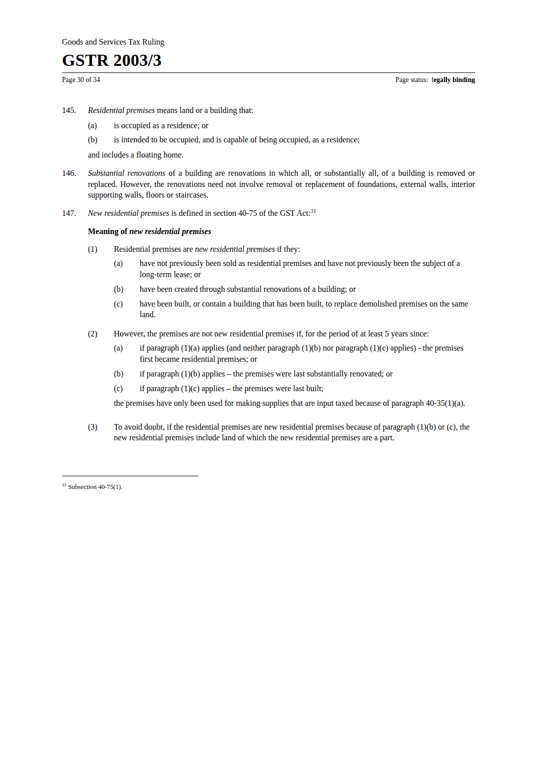Goods and Services Tax Ruling
GSTR 2003/3
Page 30 of 34 Page status: legally binding
145.
Residential premises means land or a building that:
(a) is occupied as a residence; or
(b) is intended to be occupied, and is capable of being occupied, as a residence;
and includes a floating home.
146.
Substantial renovations of a building are renovations in which all, or substantially all, of a building is removed or replaced. However, the renovations need not involve removal or replacement of foundations, external walls, interior supporting walls, floors or staircases.
147.
New residential premises is defined in section 40-75 of the GST Act:31
Meaning of new residential premises
(1)
Residential premises are new residential premises if they:
(a) have not previously been sold as residential premises and have not previously been the subject of a long-term lease; or
(b) have been created through substantial renovations of a building; or
(c) have been built, or contain a building that has been built, to replace demolished premises on the same land.
(2)
However, the premises are not new residential premises if, for the period of at least 5 years since:
(a) if paragraph (1)(a) applies (and neither paragraph (1)(b) nor paragraph (1)(c) applies) - the premises first became residential premises; or
(b) if paragraph (1)(b) applies – the premises were last substantially renovated; or
(c) if paragraph (1)(c) applies – the premises were last built;
the premises have only been used for making supplies that are input taxed because of paragraph 40-35(1)(a).
(3)
To avoid doubt, if the residential premises are new residential premises because of paragraph (1)(b) or (c), the new residential premises include land of which the new residential premises are a part.
31 Subsection 40-75(1).